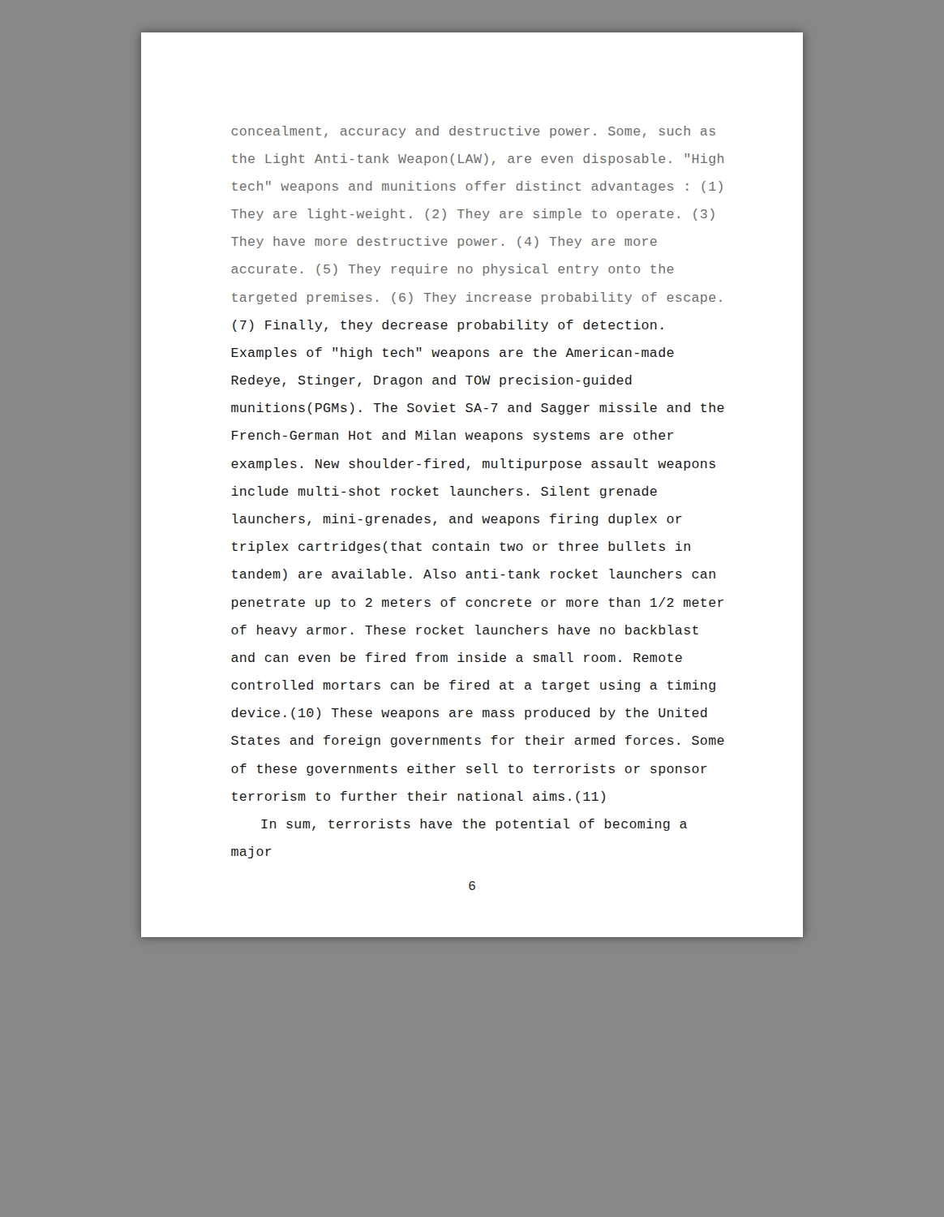concealment, accuracy and destructive power. Some, such as the Light Anti-tank Weapon(LAW), are even disposable. "High tech" weapons and munitions offer distinct advantages : (1) They are light-weight. (2) They are simple to operate. (3) They have more destructive power. (4) They are more accurate. (5) They require no physical entry onto the targeted premises. (6) They increase probability of escape. (7) Finally, they decrease probability of detection. Examples of "high tech" weapons are the American-made Redeye, Stinger, Dragon and TOW precision-guided munitions(PGMs). The Soviet SA-7 and Sagger missile and the French-German Hot and Milan weapons systems are other examples. New shoulder-fired, multipurpose assault weapons include multi-shot rocket launchers. Silent grenade launchers, mini-grenades, and weapons firing duplex or triplex cartridges(that contain two or three bullets in tandem) are available. Also anti-tank rocket launchers can penetrate up to 2 meters of concrete or more than 1/2 meter of heavy armor. These rocket launchers have no backblast and can even be fired from inside a small room. Remote controlled mortars can be fired at a target using a timing device.(10) These weapons are mass produced by the United States and foreign governments for their armed forces. Some of these governments either sell to terrorists or sponsor terrorism to further their national aims.(11)
In sum, terrorists have the potential of becoming a major
6